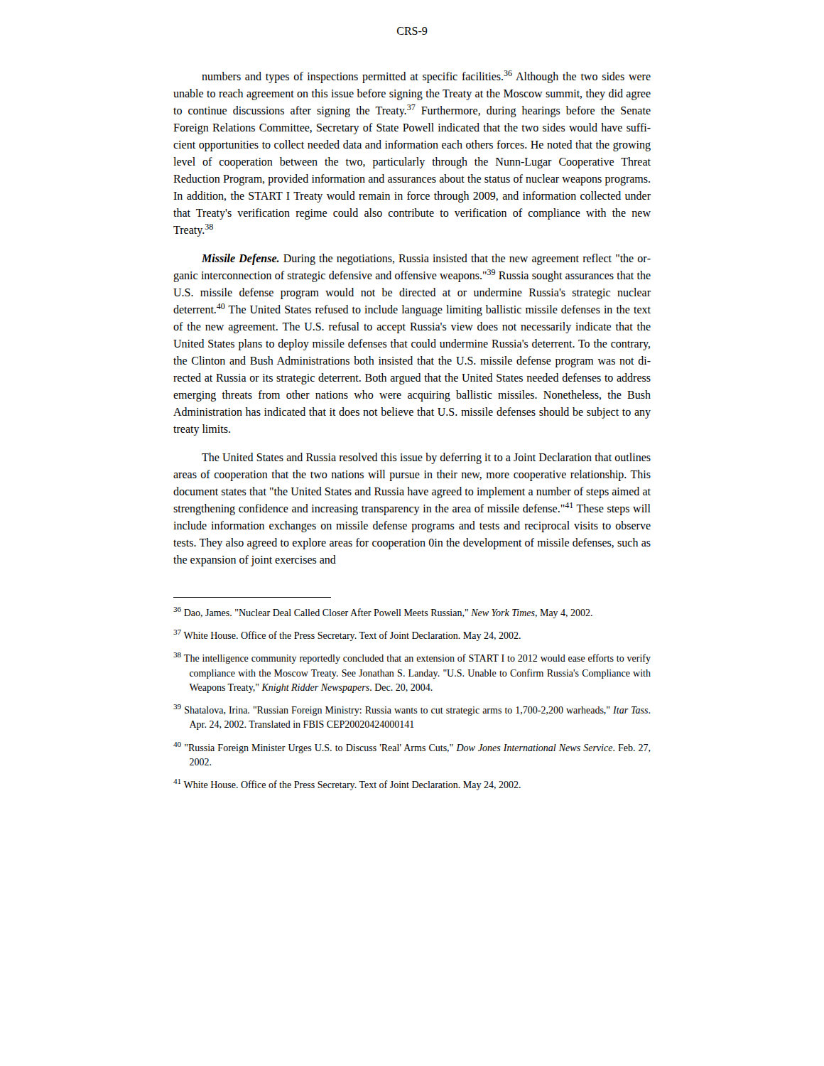CRS-9
numbers and types of inspections permitted at specific facilities.36 Although the two sides were unable to reach agreement on this issue before signing the Treaty at the Moscow summit, they did agree to continue discussions after signing the Treaty.37 Furthermore, during hearings before the Senate Foreign Relations Committee, Secretary of State Powell indicated that the two sides would have sufficient opportunities to collect needed data and information each others forces. He noted that the growing level of cooperation between the two, particularly through the Nunn-Lugar Cooperative Threat Reduction Program, provided information and assurances about the status of nuclear weapons programs. In addition, the START I Treaty would remain in force through 2009, and information collected under that Treaty's verification regime could also contribute to verification of compliance with the new Treaty.38
Missile Defense. During the negotiations, Russia insisted that the new agreement reflect "the organic interconnection of strategic defensive and offensive weapons."39 Russia sought assurances that the U.S. missile defense program would not be directed at or undermine Russia's strategic nuclear deterrent.40 The United States refused to include language limiting ballistic missile defenses in the text of the new agreement. The U.S. refusal to accept Russia's view does not necessarily indicate that the United States plans to deploy missile defenses that could undermine Russia's deterrent. To the contrary, the Clinton and Bush Administrations both insisted that the U.S. missile defense program was not directed at Russia or its strategic deterrent. Both argued that the United States needed defenses to address emerging threats from other nations who were acquiring ballistic missiles. Nonetheless, the Bush Administration has indicated that it does not believe that U.S. missile defenses should be subject to any treaty limits.
The United States and Russia resolved this issue by deferring it to a Joint Declaration that outlines areas of cooperation that the two nations will pursue in their new, more cooperative relationship. This document states that "the United States and Russia have agreed to implement a number of steps aimed at strengthening confidence and increasing transparency in the area of missile defense."41 These steps will include information exchanges on missile defense programs and tests and reciprocal visits to observe tests. They also agreed to explore areas for cooperation 0in the development of missile defenses, such as the expansion of joint exercises and
36 Dao, James. "Nuclear Deal Called Closer After Powell Meets Russian," New York Times, May 4, 2002.
37 White House. Office of the Press Secretary. Text of Joint Declaration. May 24, 2002.
38 The intelligence community reportedly concluded that an extension of START I to 2012 would ease efforts to verify compliance with the Moscow Treaty. See Jonathan S. Landay. "U.S. Unable to Confirm Russia's Compliance with Weapons Treaty," Knight Ridder Newspapers. Dec. 20, 2004.
39 Shatalova, Irina. "Russian Foreign Ministry: Russia wants to cut strategic arms to 1,700-2,200 warheads," Itar Tass. Apr. 24, 2002. Translated in FBIS CEP20020424000141
40 "Russia Foreign Minister Urges U.S. to Discuss 'Real' Arms Cuts," Dow Jones International News Service. Feb. 27, 2002.
41 White House. Office of the Press Secretary. Text of Joint Declaration. May 24, 2002.